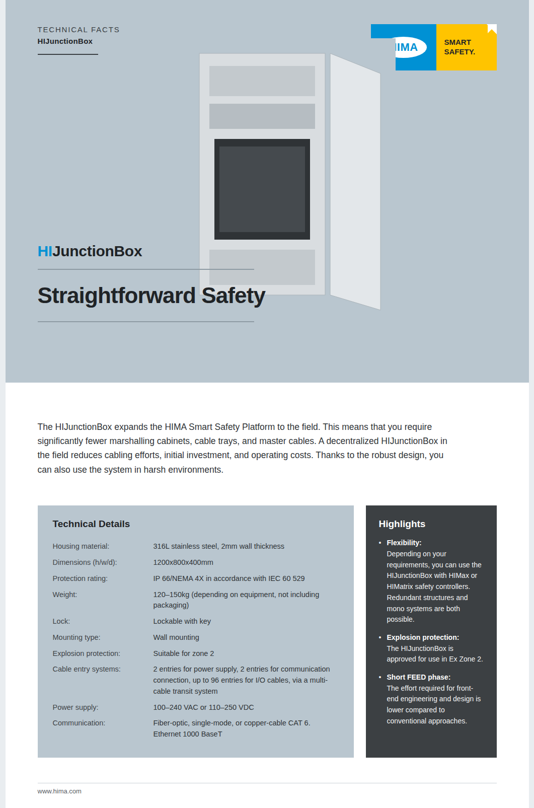Technical Facts HIJunctionBox
HIMA
SMART
SAFETY.
HIJunctionBox
Straightforward Safety
The HIJunctionBox expands the HIMA Smart Safety Platform to the field. This means that you require significantly fewer marshalling cabinets, cable trays, and master cables. A decentralized HIJunctionBox in the field reduces cabling efforts, initial investment, and operating costs. Thanks to the robust design, you can also use the system in harsh environments.
Technical Details
| Housing material: | 316L stainless steel, 2mm wall thickness |
| Dimensions (h/w/d): | 1200x800x400mm |
| Protection rating: | IP 66/NEMA 4X in accordance with IEC 60 529 |
| Weight: | 120–150kg (depending on equipment, not including packaging) |
| Lock: | Lockable with key |
| Mounting type: | Wall mounting |
| Explosion protection: | Suitable for zone 2 |
| Cable entry systems: | 2 entries for power supply, 2 entries for communication connection, up to 96 entries for I/O cables, via a multi-cable transit system |
| Power supply: | 100–240 VAC or 110–250 VDC |
| Communication: | Fiber-optic, single-mode, or copper-cable CAT 6. Ethernet 1000 BaseT |
Highlights
Flexibility: Depending on your requirements, you can use the HIJunctionBox with HIMax or HIMatrix safety controllers. Redundant structures and mono systems are both possible.
Explosion protection: The HIJunctionBox is approved for use in Ex Zone 2.
Short FEED phase: The effort required for front-end engineering and design is lower compared to conventional approaches.
www.hima.com